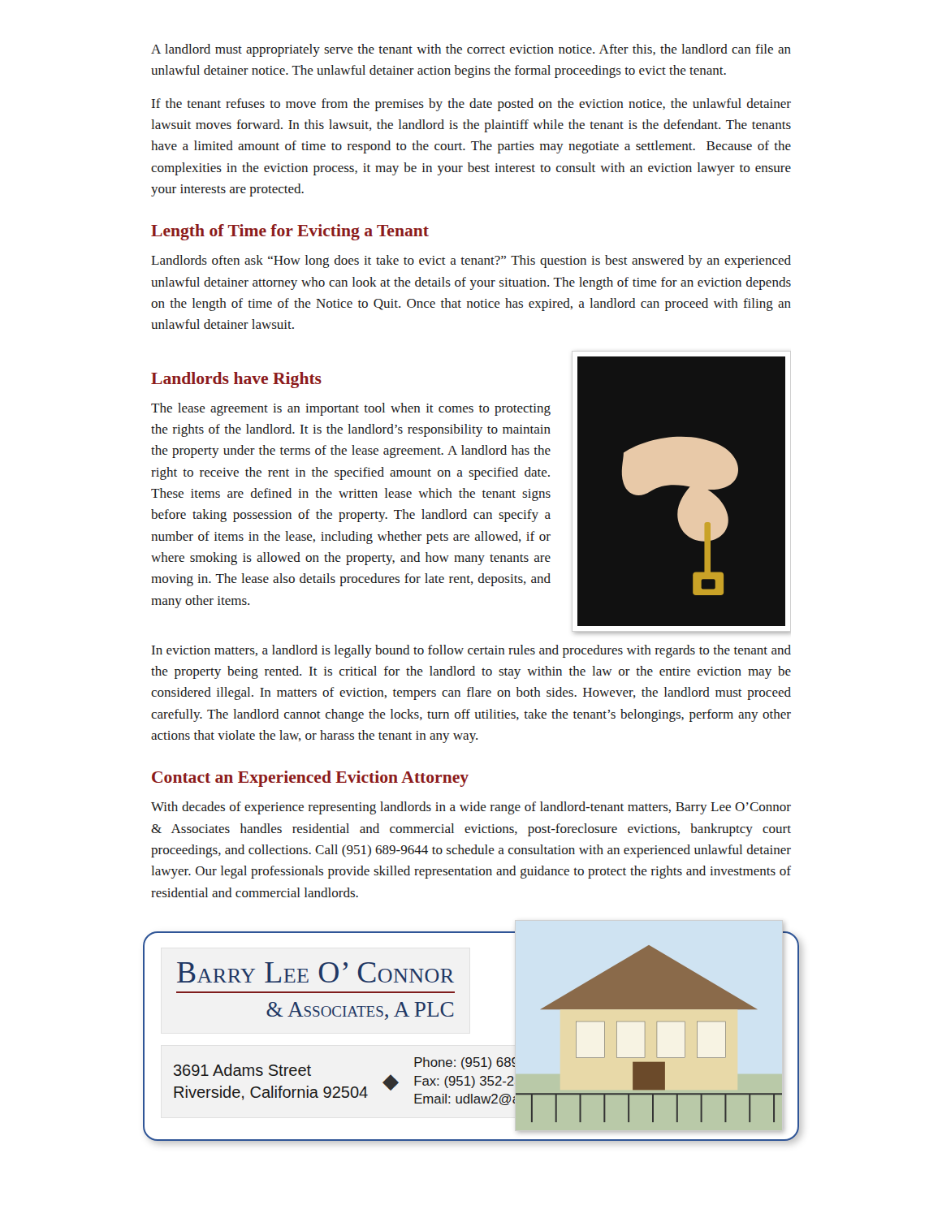A landlord must appropriately serve the tenant with the correct eviction notice. After this, the landlord can file an unlawful detainer notice. The unlawful detainer action begins the formal proceedings to evict the tenant.
If the tenant refuses to move from the premises by the date posted on the eviction notice, the unlawful detainer lawsuit moves forward. In this lawsuit, the landlord is the plaintiff while the tenant is the defendant. The tenants have a limited amount of time to respond to the court. The parties may negotiate a settlement. Because of the complexities in the eviction process, it may be in your best interest to consult with an eviction lawyer to ensure your interests are protected.
Length of Time for Evicting a Tenant
Landlords often ask “How long does it take to evict a tenant?” This question is best answered by an experienced unlawful detainer attorney who can look at the details of your situation. The length of time for an eviction depends on the length of time of the Notice to Quit. Once that notice has expired, a landlord can proceed with filing an unlawful detainer lawsuit.
Landlords have Rights
The lease agreement is an important tool when it comes to protecting the rights of the landlord. It is the landlord’s responsibility to maintain the property under the terms of the lease agreement. A landlord has the right to receive the rent in the specified amount on a specified date. These items are defined in the written lease which the tenant signs before taking possession of the property. The landlord can specify a number of items in the lease, including whether pets are allowed, if or where smoking is allowed on the property, and how many tenants are moving in. The lease also details procedures for late rent, deposits, and many other items.
In eviction matters, a landlord is legally bound to follow certain rules and procedures with regards to the tenant and the property being rented. It is critical for the landlord to stay within the law or the entire eviction may be considered illegal. In matters of eviction, tempers can flare on both sides. However, the landlord must proceed carefully. The landlord cannot change the locks, turn off utilities, take the tenant’s belongings, perform any other actions that violate the law, or harass the tenant in any way.
Contact an Experienced Eviction Attorney
With decades of experience representing landlords in a wide range of landlord-tenant matters, Barry Lee O’Connor & Associates handles residential and commercial evictions, post-foreclosure evictions, bankruptcy court proceedings, and collections. Call (951) 689-9644 to schedule a consultation with an experienced unlawful detainer lawyer. Our legal professionals provide skilled representation and guidance to protect the rights and investments of residential and commercial landlords.
Barry Lee O’ Connor
& Associates, A PLC
3691 Adams Street
Riverside, California 92504
◆
Phone: (951) 689-9644
Fax: (951) 352-2325
Email: udlaw2@aol.com